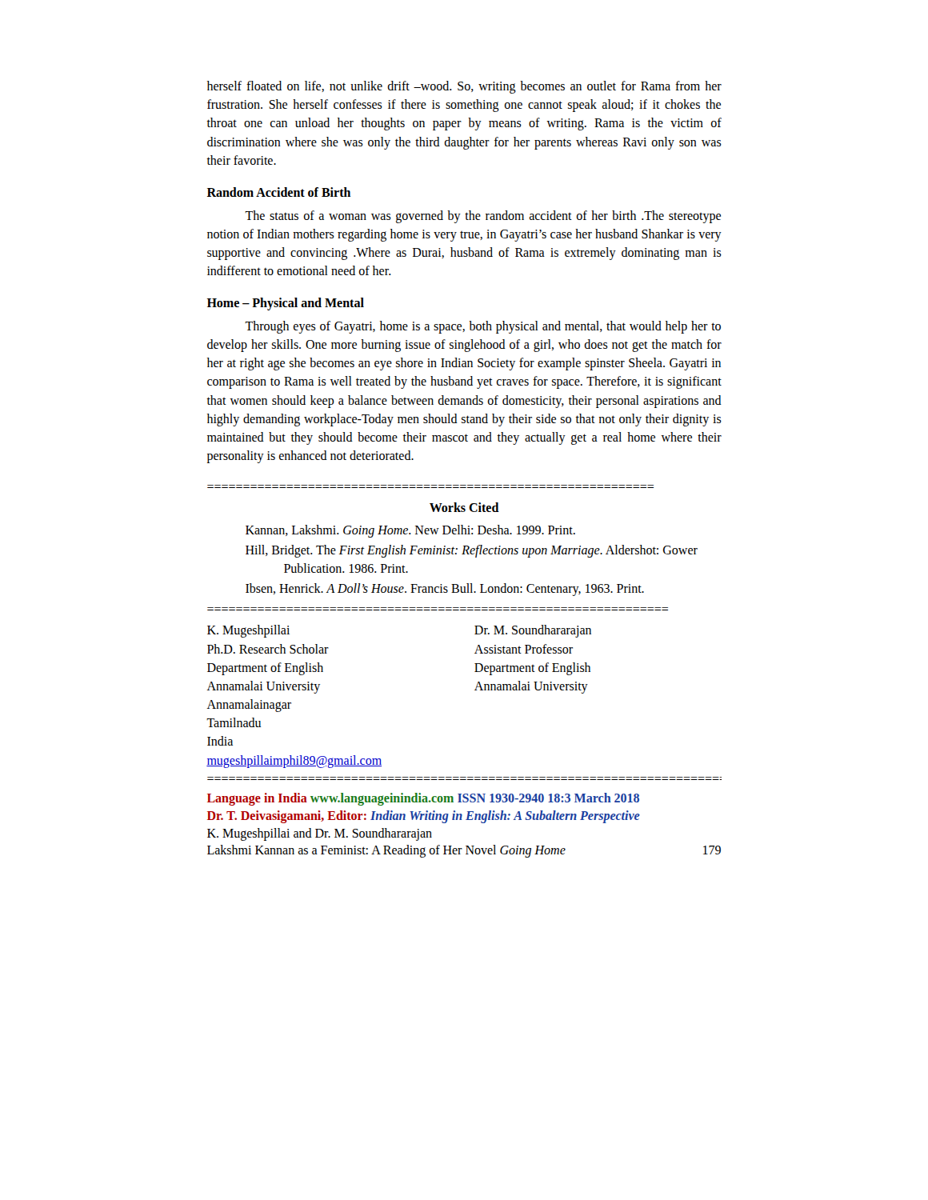herself floated on life, not unlike drift –wood. So, writing becomes an outlet for Rama from her frustration. She herself confesses if there is something one cannot speak aloud; if it chokes the throat one can unload her thoughts on paper by means of writing. Rama is the victim of discrimination where she was only the third daughter for her parents whereas Ravi only son was their favorite.
Random Accident of Birth
The status of a woman was governed by the random accident of her birth .The stereotype notion of Indian mothers regarding home is very true, in Gayatri’s case her husband Shankar is very supportive and convincing .Where as Durai, husband of Rama is extremely dominating man is indifferent to emotional need of her.
Home – Physical and Mental
Through eyes of Gayatri, home is a space, both physical and mental, that would help her to develop her skills. One more burning issue of singlehood of a girl, who does not get the match for her at right age she becomes an eye shore in Indian Society for example spinster Sheela. Gayatri in comparison to Rama is well treated by the husband yet craves for space. Therefore, it is significant that women should keep a balance between demands of domesticity, their personal aspirations and highly demanding workplace-Today men should stand by their side so that not only their dignity is maintained but they should become their mascot and they actually get a real home where their personality is enhanced not deteriorated.
==============================================================
Works Cited
Kannan, Lakshmi. Going Home. New Delhi: Desha. 1999. Print.
Hill, Bridget. The First English Feminist: Reflections upon Marriage. Aldershot: GowerPublication. 1986. Print.
Ibsen, Henrick. A Doll’s House. Francis Bull. London: Centenary, 1963. Print.
================================================================
| K. Mugeshpillai | Dr. M. Soundhararajan |
| Ph.D. Research Scholar | Assistant Professor |
| Department of English | Department of English |
| Annamalai University | Annamalai University |
| Annamalainagar | |
| Tamilnadu | |
| India | |
| mugeshpillaimphil89@gmail.com | |
===========================================================================
Language in India www.languageinindia.com ISSN 1930-2940 18:3 March 2018
Dr. T. Deivasigamani, Editor: Indian Writing in English: A Subaltern Perspective
K. Mugeshpillai and Dr. M. Soundhararajan
Lakshmi Kannan as a Feminist: A Reading of Her Novel Going Home 179